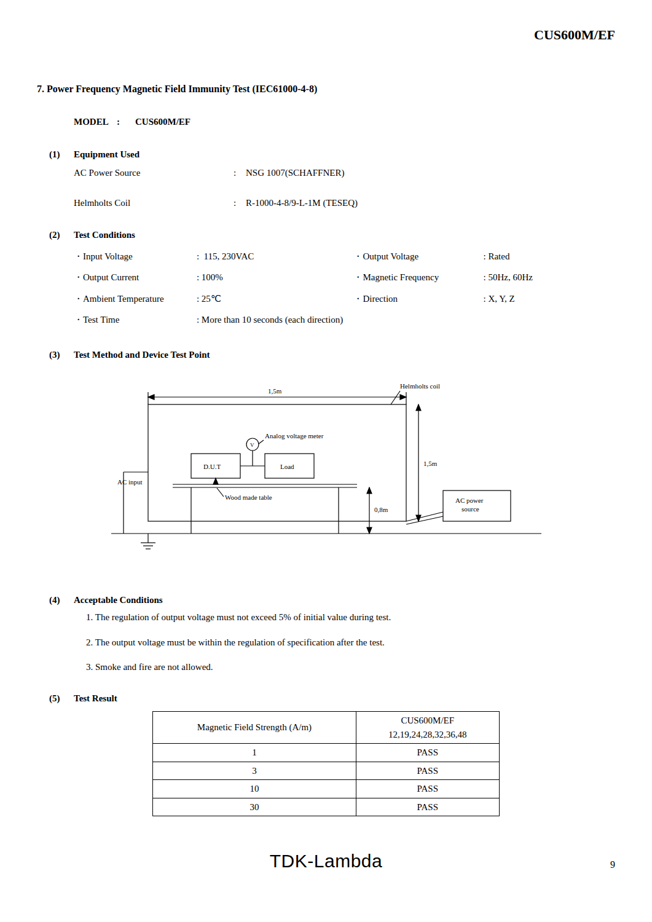CUS600M/EF
7. Power Frequency Magnetic Field Immunity Test (IEC61000-4-8)
MODEL: CUS600M/EF
(1) Equipment Used
| AC Power Source | : | NSG 1007(SCHAFFNER) |
| Helmholts Coil | : | R-1000-4-8/9-L-1M (TESEQ) |
(2) Test Conditions
| Input Voltage | : 115, 230VAC | Output Voltage | : Rated |
| Output Current | : 100% | Magnetic Frequency | : 50Hz, 60Hz |
| Ambient Temperature | : 25℃ | Direction | : X, Y, Z |
| Test Time | : More than 10 seconds (each direction) |
(3) Test Method and Device Test Point
(4) Acceptable Conditions
1. The regulation of output voltage must not exceed 5% of initial value during test.
2. The output voltage must be within the regulation of specification after the test.
3. Smoke and fire are not allowed.
(5) Test Result
| Magnetic Field Strength (A/m) | CUS600M/EF 12,19,24,28,32,36,48 |
| --- | --- |
| 1 | PASS |
| 3 | PASS |
| 10 | PASS |
| 30 | PASS |
TDK-Lambda 9